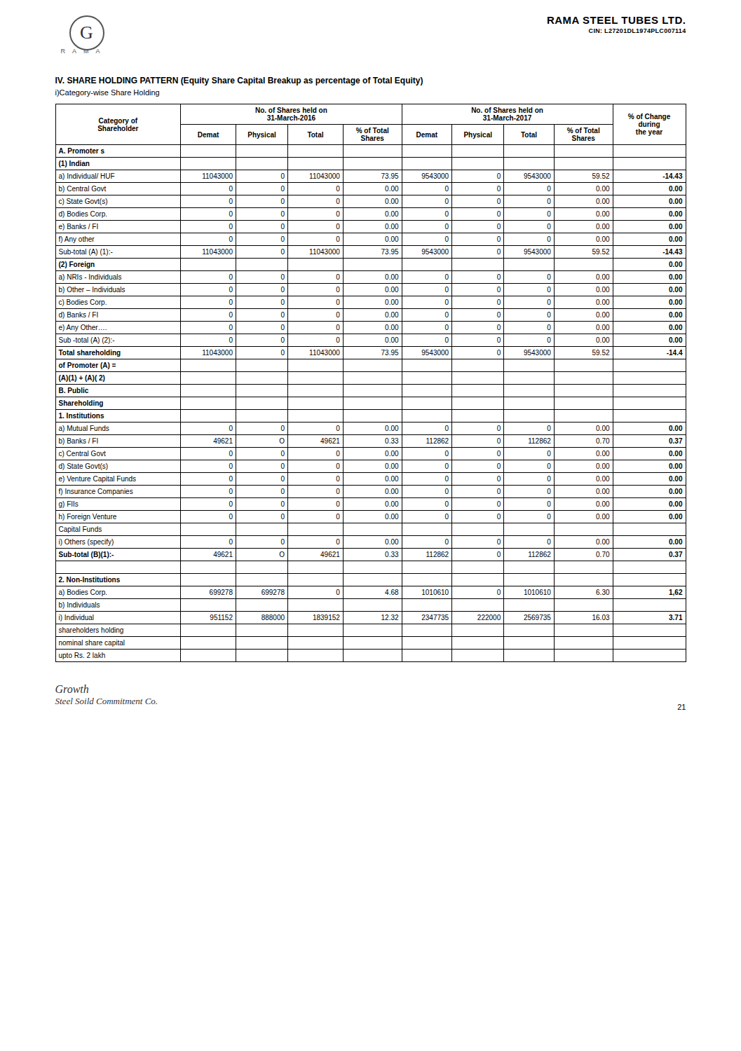G
R A M A
RAMA STEEL TUBES LTD.
CIN: L27201DL1974PLC007114
IV. SHARE HOLDING PATTERN (Equity Share Capital Breakup as percentage of Total Equity)
i)Category-wise Share Holding
| Category of Shareholder | No. of Shares held on 31-March-2016 | No. of Shares held on 31-March-2017 | % of Change during the year |
| --- | --- | --- | --- |
| Demat | Physical | Total | % of Total Shares | Demat | Physical | Total | % of Total Shares |
| A. Promoter s | | | | | | | | | |
| (1) Indian | | | | | | | | | |
| a) Individual/ HUF | 11043000 | 0 | 11043000 | 73.95 | 9543000 | 0 | 9543000 | 59.52 | -14.43 |
| b) Central Govt | 0 | 0 | 0 | 0.00 | 0 | 0 | 0 | 0.00 | 0.00 |
| c) State Govt(s) | 0 | 0 | 0 | 0.00 | 0 | 0 | 0 | 0.00 | 0.00 |
| d) Bodies Corp. | 0 | 0 | 0 | 0.00 | 0 | 0 | 0 | 0.00 | 0.00 |
| e) Banks / FI | 0 | 0 | 0 | 0.00 | 0 | 0 | 0 | 0.00 | 0.00 |
| f) Any other | 0 | 0 | 0 | 0.00 | 0 | 0 | 0 | 0.00 | 0.00 |
| Sub-total (A) (1):- | 11043000 | 0 | 11043000 | 73.95 | 9543000 | 0 | 9543000 | 59.52 | -14.43 |
| (2) Foreign | | | | | | | | | 0.00 |
| a) NRIs - Individuals | 0 | 0 | 0 | 0.00 | 0 | 0 | 0 | 0.00 | 0.00 |
| b) Other – Individuals | 0 | 0 | 0 | 0.00 | 0 | 0 | 0 | 0.00 | 0.00 |
| c) Bodies Corp. | 0 | 0 | 0 | 0.00 | 0 | 0 | 0 | 0.00 | 0.00 |
| d) Banks / FI | 0 | 0 | 0 | 0.00 | 0 | 0 | 0 | 0.00 | 0.00 |
| e) Any Other…. | 0 | 0 | 0 | 0.00 | 0 | 0 | 0 | 0.00 | 0.00 |
| Sub -total (A) (2):- | 0 | 0 | 0 | 0.00 | 0 | 0 | 0 | 0.00 | 0.00 |
| Total shareholding | 11043000 | 0 | 11043000 | 73.95 | 9543000 | 0 | 9543000 | 59.52 | -14.4 |
| of Promoter (A) = | | | | | | | | | |
| (A)(1) + (A)( 2) | | | | | | | | | |
| B. Public | | | | | | | | | |
| Shareholding | | | | | | | | | |
| 1. Institutions | | | | | | | | | |
| a) Mutual Funds | 0 | 0 | 0 | 0.00 | 0 | 0 | 0 | 0.00 | 0.00 |
| b) Banks / FI | 49621 | O | 49621 | 0.33 | 112862 | 0 | 112862 | 0.70 | 0.37 |
| c) Central Govt | 0 | 0 | 0 | 0.00 | 0 | 0 | 0 | 0.00 | 0.00 |
| d) State Govt(s) | 0 | 0 | 0 | 0.00 | 0 | 0 | 0 | 0.00 | 0.00 |
| e) Venture Capital Funds | 0 | 0 | 0 | 0.00 | 0 | 0 | 0 | 0.00 | 0.00 |
| f) Insurance Companies | 0 | 0 | 0 | 0.00 | 0 | 0 | 0 | 0.00 | 0.00 |
| g) FIIs | 0 | 0 | 0 | 0.00 | 0 | 0 | 0 | 0.00 | 0.00 |
| h) Foreign Venture | 0 | 0 | 0 | 0.00 | 0 | 0 | 0 | 0.00 | 0.00 |
| Capital Funds | | | | | | | | | |
| i) Others (specify) | 0 | 0 | 0 | 0.00 | 0 | 0 | 0 | 0.00 | 0.00 |
| Sub-total (B)(1):- | 49621 | O | 49621 | 0.33 | 112862 | 0 | 112862 | 0.70 | 0.37 |
| 2. Non-Institutions | | | | | | | | | |
| a) Bodies Corp. | 699278 | 699278 | 0 | 4.68 | 1010610 | 0 | 1010610 | 6.30 | 1,62 |
| b) Individuals | | | | | | | | | |
| i) Individual | 951152 | 888000 | 1839152 | 12.32 | 2347735 | 222000 | 2569735 | 16.03 | 3.71 |
| shareholders holding | | | | | | | | | |
| nominal share capital | | | | | | | | | |
| upto Rs. 2 lakh | | | | | | | | | |
Growth Steel Soild Commitment Co.
21